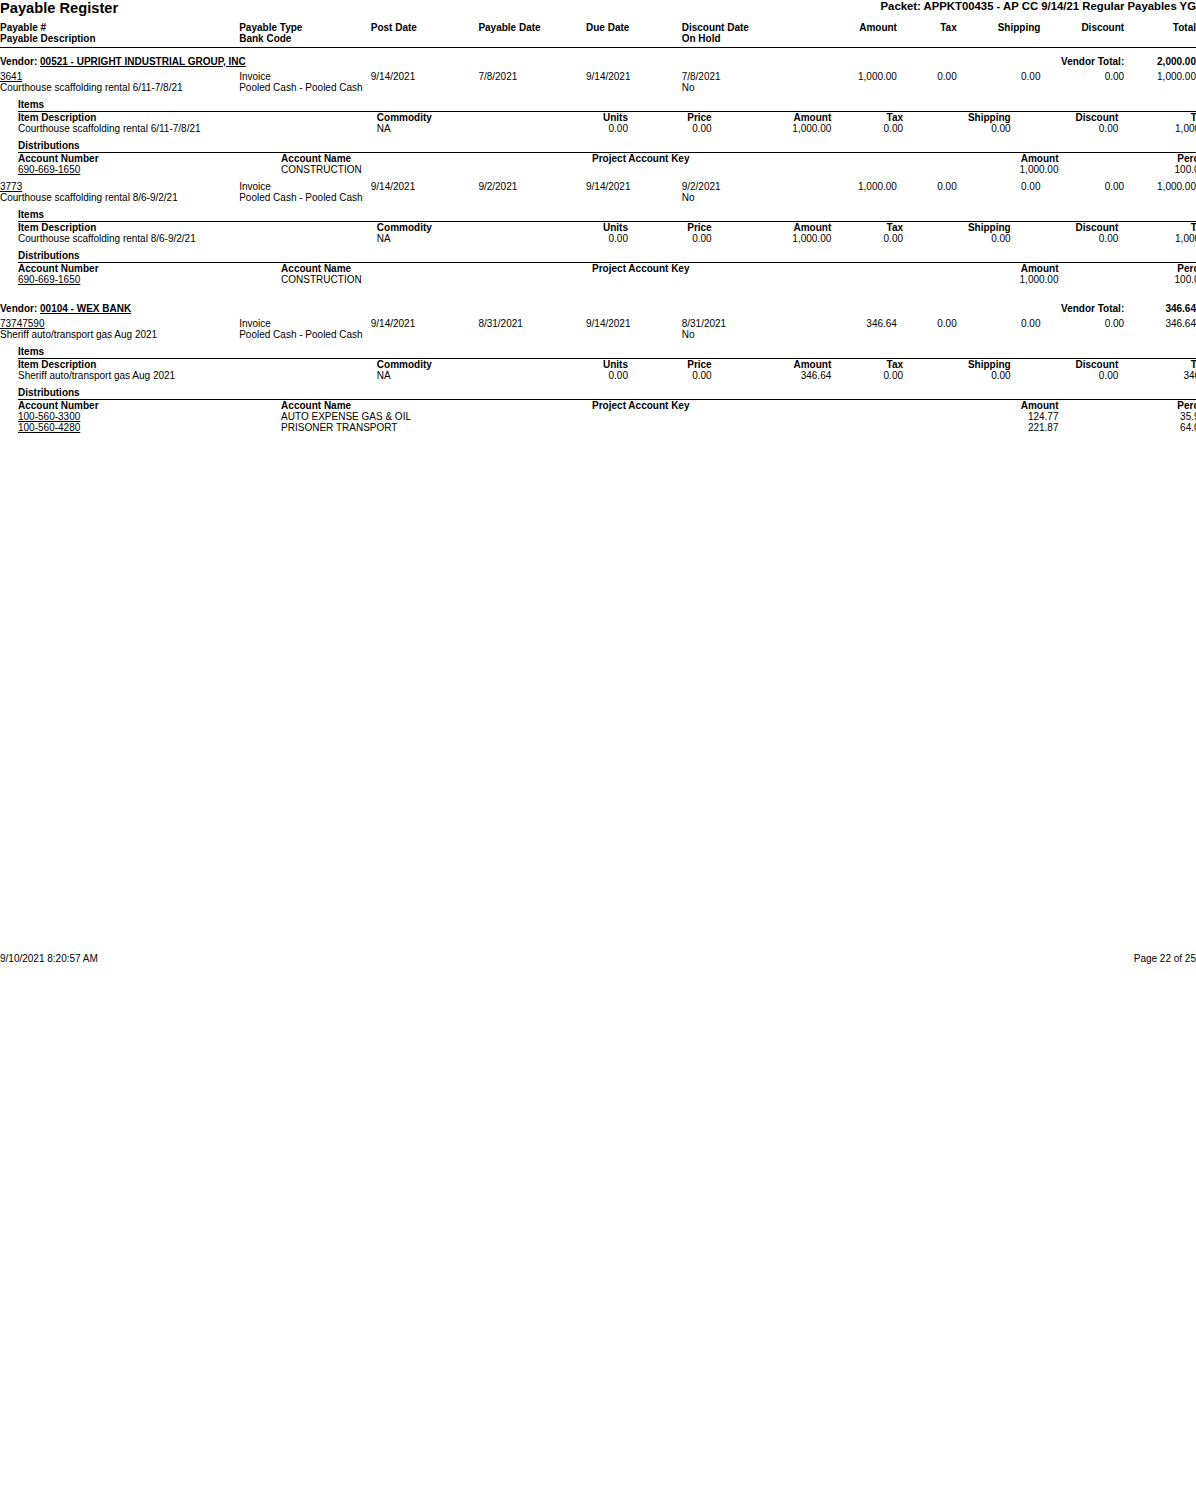| Payable Register | Packet: APPKT00435 - AP CC 9/14/21 Regular Payables YG |
| Payable # | Payable Type | Post Date | Payable Date | Due Date | Discount Date | Amount | Tax | Shipping | Discount | Total |
| Payable Description | Bank Code | On Hold |
| Vendor: 00521 - UPRIGHT INDUSTRIAL GROUP, INC | Vendor Total: | 2,000.00 |
| 3641 | Invoice | 9/14/2021 | 7/8/2021 | 9/14/2021 | 7/8/2021 | 1,000.00 | 0.00 | 0.00 | 0.00 | 1,000.00 |
| Courthouse scaffolding rental 6/11-7/8/21 | Pooled Cash - Pooled Cash | No |
Items
| Item Description | Commodity | Units | Price | Amount | Tax | Shipping | Discount | Total |
| Courthouse scaffolding rental 6/11-7/8/21 | NA | 0.00 | 0.00 | 1,000.00 | 0.00 | 0.00 | 0.00 | 1,000.00 |
Distributions
| Account Number | Account Name | Project Account Key | Amount | Percent |
| 690-669-1650 | CONSTRUCTION | | 1,000.00 | 100.00% |
| 3773 | Invoice | 9/14/2021 | 9/2/2021 | 9/14/2021 | 9/2/2021 | 1,000.00 | 0.00 | 0.00 | 0.00 | 1,000.00 |
| Courthouse scaffolding rental 8/6-9/2/21 | Pooled Cash - Pooled Cash | No |
Items
| Item Description | Commodity | Units | Price | Amount | Tax | Shipping | Discount | Total |
| Courthouse scaffolding rental 8/6-9/2/21 | NA | 0.00 | 0.00 | 1,000.00 | 0.00 | 0.00 | 0.00 | 1,000.00 |
Distributions
| Account Number | Account Name | Project Account Key | Amount | Percent |
| 690-669-1650 | CONSTRUCTION | | 1,000.00 | 100.00% |
| Vendor: 00104 - WEX BANK | Vendor Total: | 346.64 |
| 73747590 | Invoice | 9/14/2021 | 8/31/2021 | 9/14/2021 | 8/31/2021 | 346.64 | 0.00 | 0.00 | 0.00 | 346.64 |
| Sheriff auto/transport gas Aug 2021 | Pooled Cash - Pooled Cash | No |
Items
| Item Description | Commodity | Units | Price | Amount | Tax | Shipping | Discount | Total |
| Sheriff auto/transport gas Aug 2021 | NA | 0.00 | 0.00 | 346.64 | 0.00 | 0.00 | 0.00 | 346.64 |
Distributions
| Account Number | Account Name | Project Account Key | Amount | Percent |
| 100-560-3300 | AUTO EXPENSE GAS & OIL | | 124.77 | 35.99% |
| 100-560-4280 | PRISONER TRANSPORT | | 221.87 | 64.01% |
9/10/2021 8:20:57 AM
Page 22 of 25